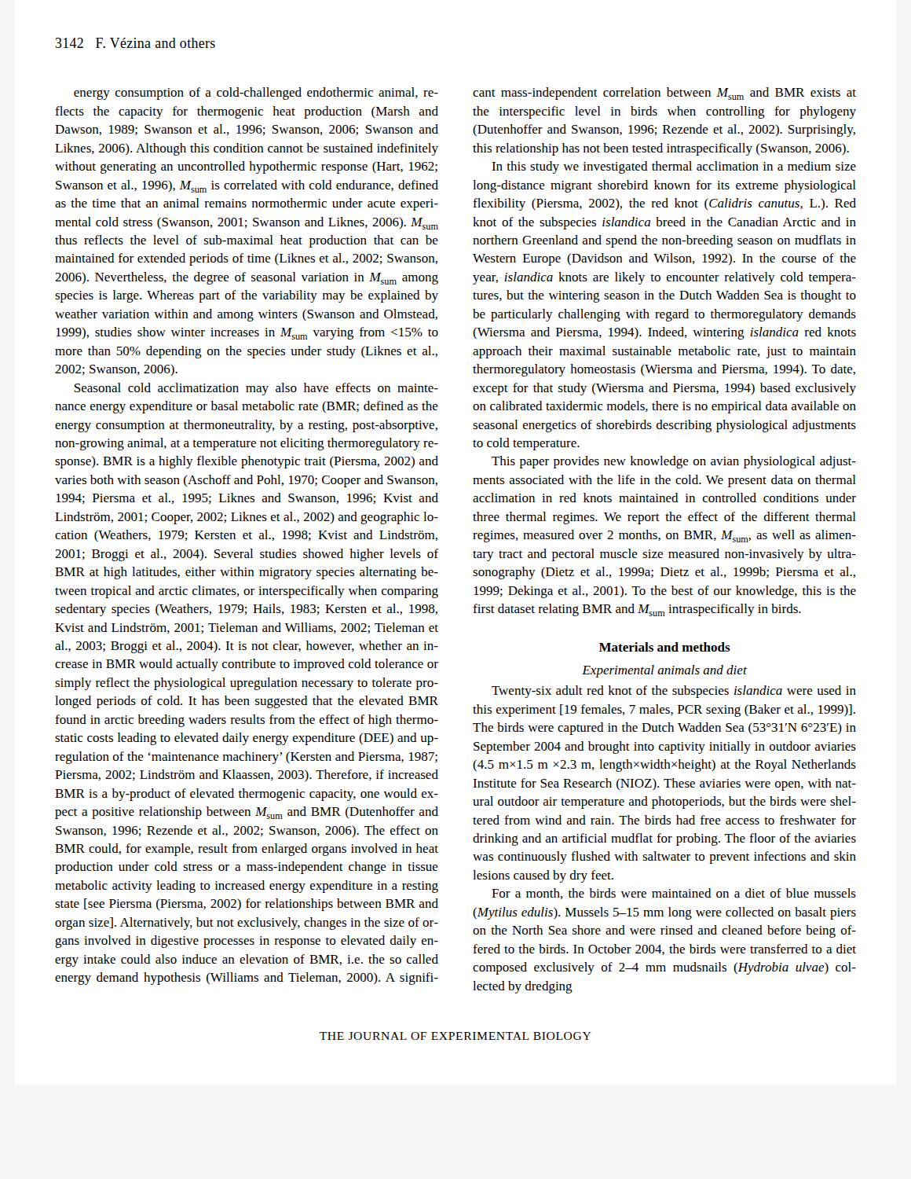3142 F. Vézina and others
energy consumption of a cold-challenged endothermic animal, reflects the capacity for thermogenic heat production (Marsh and Dawson, 1989; Swanson et al., 1996; Swanson, 2006; Swanson and Liknes, 2006). Although this condition cannot be sustained indefinitely without generating an uncontrolled hypothermic response (Hart, 1962; Swanson et al., 1996), Msum is correlated with cold endurance, defined as the time that an animal remains normothermic under acute experimental cold stress (Swanson, 2001; Swanson and Liknes, 2006). Msum thus reflects the level of sub-maximal heat production that can be maintained for extended periods of time (Liknes et al., 2002; Swanson, 2006). Nevertheless, the degree of seasonal variation in Msum among species is large. Whereas part of the variability may be explained by weather variation within and among winters (Swanson and Olmstead, 1999), studies show winter increases in Msum varying from <15% to more than 50% depending on the species under study (Liknes et al., 2002; Swanson, 2006).
Seasonal cold acclimatization may also have effects on maintenance energy expenditure or basal metabolic rate (BMR; defined as the energy consumption at thermoneutrality, by a resting, post-absorptive, non-growing animal, at a temperature not eliciting thermoregulatory response). BMR is a highly flexible phenotypic trait (Piersma, 2002) and varies both with season (Aschoff and Pohl, 1970; Cooper and Swanson, 1994; Piersma et al., 1995; Liknes and Swanson, 1996; Kvist and Lindström, 2001; Cooper, 2002; Liknes et al., 2002) and geographic location (Weathers, 1979; Kersten et al., 1998; Kvist and Lindström, 2001; Broggi et al., 2004). Several studies showed higher levels of BMR at high latitudes, either within migratory species alternating between tropical and arctic climates, or interspecifically when comparing sedentary species (Weathers, 1979; Hails, 1983; Kersten et al., 1998, Kvist and Lindström, 2001; Tieleman and Williams, 2002; Tieleman et al., 2003; Broggi et al., 2004). It is not clear, however, whether an increase in BMR would actually contribute to improved cold tolerance or simply reflect the physiological upregulation necessary to tolerate prolonged periods of cold. It has been suggested that the elevated BMR found in arctic breeding waders results from the effect of high thermostatic costs leading to elevated daily energy expenditure (DEE) and upregulation of the ‘maintenance machinery’ (Kersten and Piersma, 1987; Piersma, 2002; Lindström and Klaassen, 2003). Therefore, if increased BMR is a by-product of elevated thermogenic capacity, one would expect a positive relationship between Msum and BMR (Dutenhoffer and Swanson, 1996; Rezende et al., 2002; Swanson, 2006). The effect on BMR could, for example, result from enlarged organs involved in heat production under cold stress or a mass-independent change in tissue metabolic activity leading to increased energy expenditure in a resting state [see Piersma (Piersma, 2002) for relationships between BMR and organ size]. Alternatively, but not exclusively, changes in the size of organs involved in digestive processes in response to elevated daily energy intake could also induce an elevation of BMR, i.e. the so called energy demand hypothesis (Williams and Tieleman, 2000). A significant mass-independent correlation between Msum and BMR exists at the interspecific level in birds when controlling for phylogeny (Dutenhoffer and Swanson, 1996; Rezende et al., 2002). Surprisingly, this relationship has not been tested intraspecifically (Swanson, 2006).
In this study we investigated thermal acclimation in a medium size long-distance migrant shorebird known for its extreme physiological flexibility (Piersma, 2002), the red knot (Calidris canutus, L.). Red knot of the subspecies islandica breed in the Canadian Arctic and in northern Greenland and spend the non-breeding season on mudflats in Western Europe (Davidson and Wilson, 1992). In the course of the year, islandica knots are likely to encounter relatively cold temperatures, but the wintering season in the Dutch Wadden Sea is thought to be particularly challenging with regard to thermoregulatory demands (Wiersma and Piersma, 1994). Indeed, wintering islandica red knots approach their maximal sustainable metabolic rate, just to maintain thermoregulatory homeostasis (Wiersma and Piersma, 1994). To date, except for that study (Wiersma and Piersma, 1994) based exclusively on calibrated taxidermic models, there is no empirical data available on seasonal energetics of shorebirds describing physiological adjustments to cold temperature.
This paper provides new knowledge on avian physiological adjustments associated with the life in the cold. We present data on thermal acclimation in red knots maintained in controlled conditions under three thermal regimes. We report the effect of the different thermal regimes, measured over 2 months, on BMR, Msum, as well as alimentary tract and pectoral muscle size measured non-invasively by ultrasonography (Dietz et al., 1999a; Dietz et al., 1999b; Piersma et al., 1999; Dekinga et al., 2001). To the best of our knowledge, this is the first dataset relating BMR and Msum intraspecifically in birds.
Materials and methods
Experimental animals and diet
Twenty-six adult red knot of the subspecies islandica were used in this experiment [19 females, 7 males, PCR sexing (Baker et al., 1999)]. The birds were captured in the Dutch Wadden Sea (53°31′N 6°23′E) in September 2004 and brought into captivity initially in outdoor aviaries (4.5 m×1.5 m ×2.3 m, length×width×height) at the Royal Netherlands Institute for Sea Research (NIOZ). These aviaries were open, with natural outdoor air temperature and photoperiods, but the birds were sheltered from wind and rain. The birds had free access to freshwater for drinking and an artificial mudflat for probing. The floor of the aviaries was continuously flushed with saltwater to prevent infections and skin lesions caused by dry feet.
For a month, the birds were maintained on a diet of blue mussels (Mytilus edulis). Mussels 5–15 mm long were collected on basalt piers on the North Sea shore and were rinsed and cleaned before being offered to the birds. In October 2004, the birds were transferred to a diet composed exclusively of 2–4 mm mudsnails (Hydrobia ulvae) collected by dredging
THE JOURNAL OF EXPERIMENTAL BIOLOGY